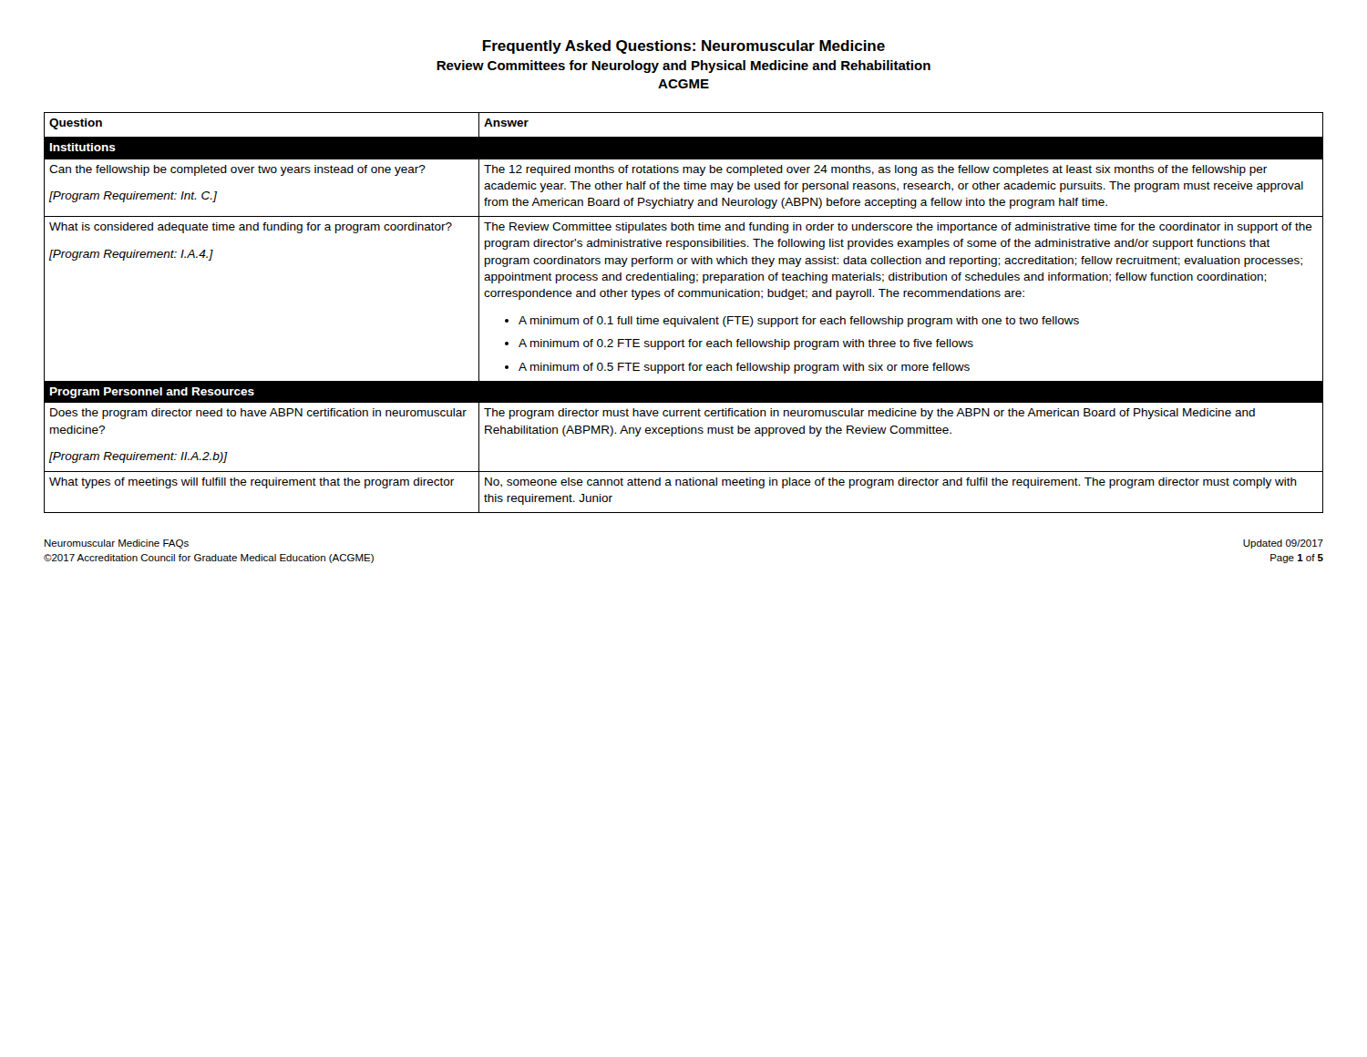Frequently Asked Questions: Neuromuscular Medicine
Review Committees for Neurology and Physical Medicine and Rehabilitation
ACGME
| Question | Answer |
| --- | --- |
| Institutions | |
| Can the fellowship be completed over two years instead of one year? [Program Requirement: Int. C.] | The 12 required months of rotations may be completed over 24 months, as long as the fellow completes at least six months of the fellowship per academic year. The other half of the time may be used for personal reasons, research, or other academic pursuits. The program must receive approval from the American Board of Psychiatry and Neurology (ABPN) before accepting a fellow into the program half time. |
| What is considered adequate time and funding for a program coordinator? [Program Requirement: I.A.4.] | The Review Committee stipulates both time and funding in order to underscore the importance of administrative time for the coordinator in support of the program director's administrative responsibilities. The following list provides examples of some of the administrative and/or support functions that program coordinators may perform or with which they may assist: data collection and reporting; accreditation; fellow recruitment; evaluation processes; appointment process and credentialing; preparation of teaching materials; distribution of schedules and information; fellow function coordination; correspondence and other types of communication; budget; and payroll. The recommendations are: A minimum of 0.1 full time equivalent (FTE) support for each fellowship program with one to two fellows A minimum of 0.2 FTE support for each fellowship program with three to five fellows A minimum of 0.5 FTE support for each fellowship program with six or more fellows |
| Program Personnel and Resources | |
| Does the program director need to have ABPN certification in neuromuscular medicine? [Program Requirement: II.A.2.b)] | The program director must have current certification in neuromuscular medicine by the ABPN or the American Board of Physical Medicine and Rehabilitation (ABPMR). Any exceptions must be approved by the Review Committee. |
| What types of meetings will fulfill the requirement that the program director | No, someone else cannot attend a national meeting in place of the program director and fulfil the requirement. The program director must comply with this requirement. Junior |
Neuromuscular Medicine FAQs
©2017 Accreditation Council for Graduate Medical Education (ACGME)
Updated 09/2017
Page 1 of 5